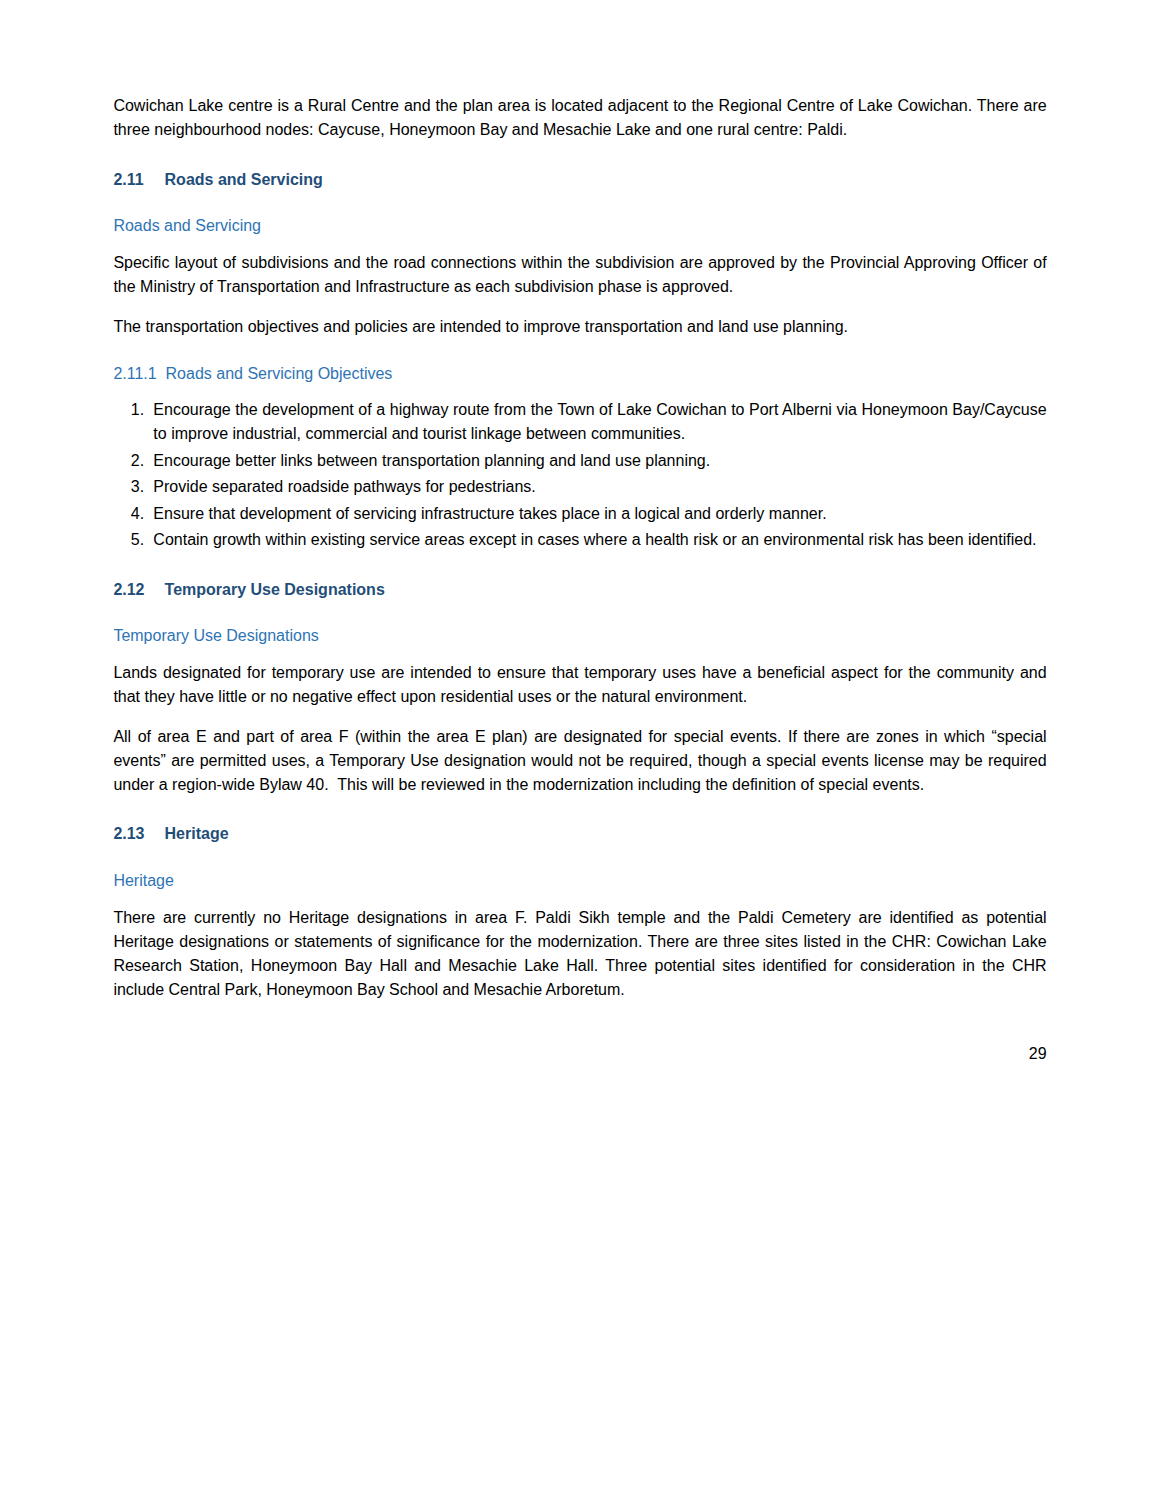Cowichan Lake centre is a Rural Centre and the plan area is located adjacent to the Regional Centre of Lake Cowichan. There are three neighbourhood nodes: Caycuse, Honeymoon Bay and Mesachie Lake and one rural centre: Paldi.
2.11 Roads and Servicing
Roads and Servicing
Specific layout of subdivisions and the road connections within the subdivision are approved by the Provincial Approving Officer of the Ministry of Transportation and Infrastructure as each subdivision phase is approved.
The transportation objectives and policies are intended to improve transportation and land use planning.
2.11.1 Roads and Servicing Objectives
Encourage the development of a highway route from the Town of Lake Cowichan to Port Alberni via Honeymoon Bay/Caycuse to improve industrial, commercial and tourist linkage between communities.
Encourage better links between transportation planning and land use planning.
Provide separated roadside pathways for pedestrians.
Ensure that development of servicing infrastructure takes place in a logical and orderly manner.
Contain growth within existing service areas except in cases where a health risk or an environmental risk has been identified.
2.12 Temporary Use Designations
Temporary Use Designations
Lands designated for temporary use are intended to ensure that temporary uses have a beneficial aspect for the community and that they have little or no negative effect upon residential uses or the natural environment.
All of area E and part of area F (within the area E plan) are designated for special events. If there are zones in which “special events” are permitted uses, a Temporary Use designation would not be required, though a special events license may be required under a region-wide Bylaw 40. This will be reviewed in the modernization including the definition of special events.
2.13 Heritage
Heritage
There are currently no Heritage designations in area F. Paldi Sikh temple and the Paldi Cemetery are identified as potential Heritage designations or statements of significance for the modernization. There are three sites listed in the CHR: Cowichan Lake Research Station, Honeymoon Bay Hall and Mesachie Lake Hall. Three potential sites identified for consideration in the CHR include Central Park, Honeymoon Bay School and Mesachie Arboretum.
29